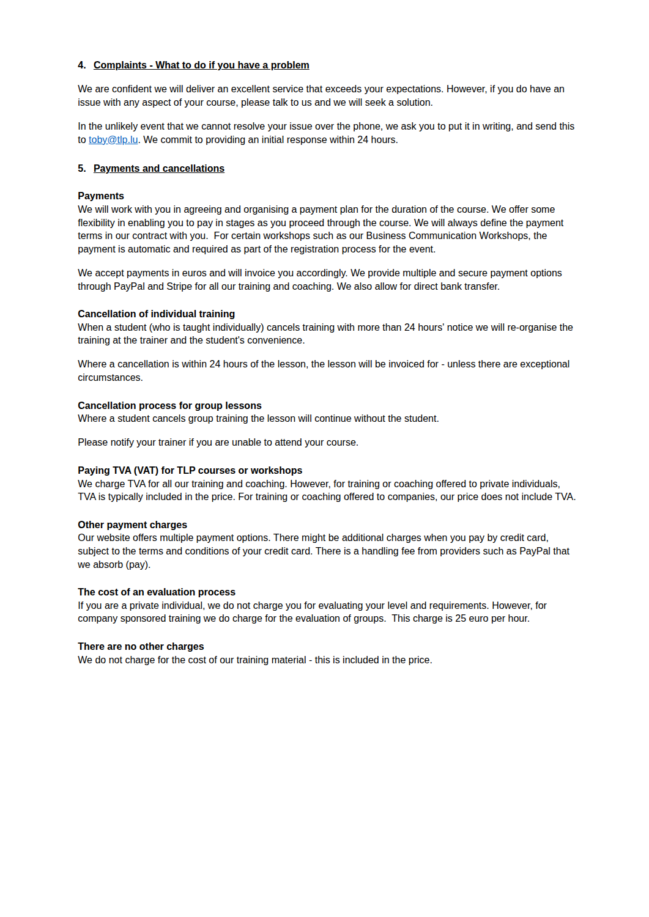4. Complaints - What to do if you have a problem
We are confident we will deliver an excellent service that exceeds your expectations. However, if you do have an issue with any aspect of your course, please talk to us and we will seek a solution.
In the unlikely event that we cannot resolve your issue over the phone, we ask you to put it in writing, and send this to toby@tlp.lu. We commit to providing an initial response within 24 hours.
5. Payments and cancellations
Payments
We will work with you in agreeing and organising a payment plan for the duration of the course. We offer some flexibility in enabling you to pay in stages as you proceed through the course. We will always define the payment terms in our contract with you. For certain workshops such as our Business Communication Workshops, the payment is automatic and required as part of the registration process for the event.
We accept payments in euros and will invoice you accordingly. We provide multiple and secure payment options through PayPal and Stripe for all our training and coaching. We also allow for direct bank transfer.
Cancellation of individual training
When a student (who is taught individually) cancels training with more than 24 hours' notice we will re-organise the training at the trainer and the student's convenience.
Where a cancellation is within 24 hours of the lesson, the lesson will be invoiced for - unless there are exceptional circumstances.
Cancellation process for group lessons
Where a student cancels group training the lesson will continue without the student.
Please notify your trainer if you are unable to attend your course.
Paying TVA (VAT) for TLP courses or workshops
We charge TVA for all our training and coaching. However, for training or coaching offered to private individuals, TVA is typically included in the price. For training or coaching offered to companies, our price does not include TVA.
Other payment charges
Our website offers multiple payment options. There might be additional charges when you pay by credit card, subject to the terms and conditions of your credit card. There is a handling fee from providers such as PayPal that we absorb (pay).
The cost of an evaluation process
If you are a private individual, we do not charge you for evaluating your level and requirements. However, for company sponsored training we do charge for the evaluation of groups. This charge is 25 euro per hour.
There are no other charges
We do not charge for the cost of our training material - this is included in the price.